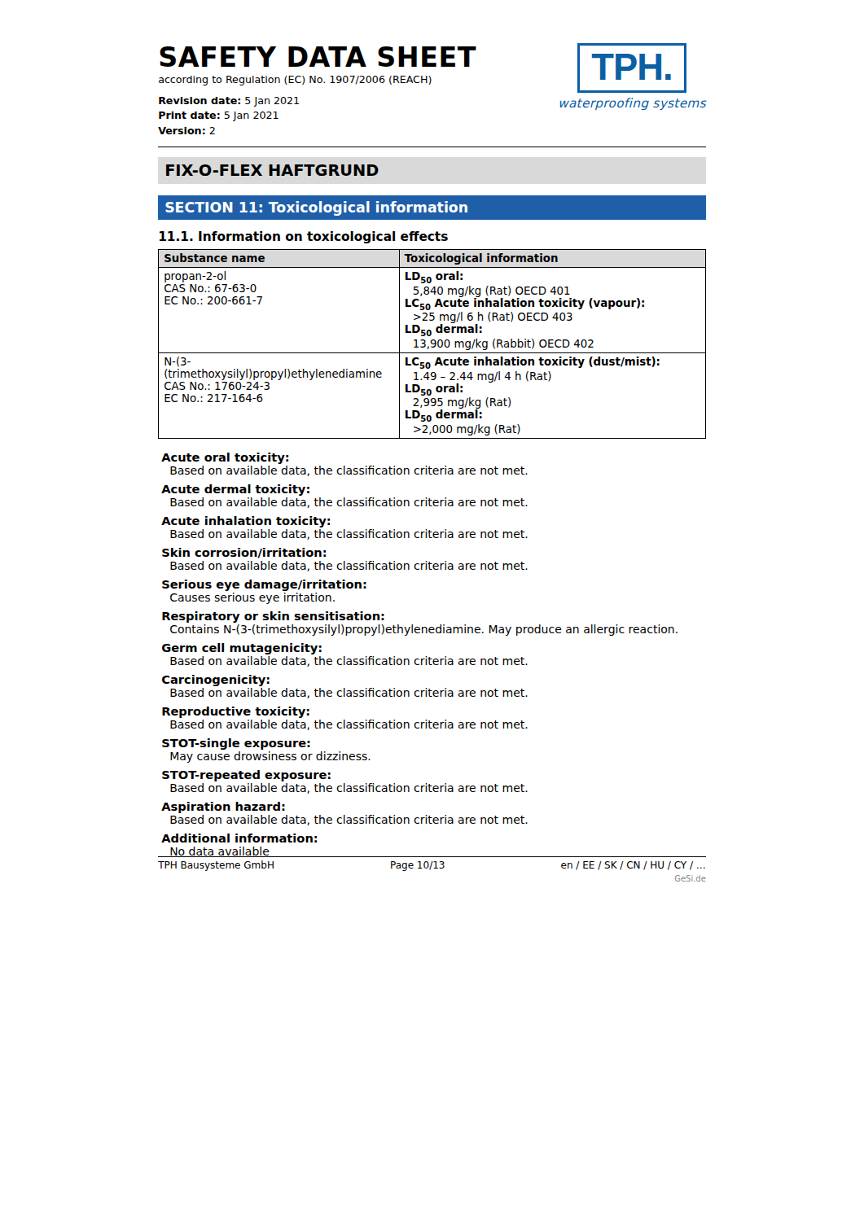SAFETY DATA SHEET
according to Regulation (EC) No. 1907/2006 (REACH)
Revision date: 5 Jan 2021
Print date: 5 Jan 2021
Version: 2
TPH.
waterproofing systems
FIX-O-FLEX HAFTGRUND
SECTION 11: Toxicological information
11.1. Information on toxicological effects
| Substance name | Toxicological information |
| --- | --- |
| propan-2-ol CAS No.: 67-63-0 EC No.: 200-661-7 | LD 50 oral: 5,840 mg/kg (Rat) OECD 401 LC 50 Acute inhalation toxicity (vapour): >25 mg/l 6 h (Rat) OECD 403 LD 50 dermal: 13,900 mg/kg (Rabbit) OECD 402 |
| N-(3-(trimethoxysilyl)propyl)ethylenediamine CAS No.: 1760-24-3 EC No.: 217-164-6 | LC 50 Acute inhalation toxicity (dust/mist): 1.49 – 2.44 mg/l 4 h (Rat) LD 50 oral: 2,995 mg/kg (Rat) LD 50 dermal: >2,000 mg/kg (Rat) |
Acute oral toxicity: Based on available data, the classification criteria are not met. Acute dermal toxicity: Based on available data, the classification criteria are not met. Acute inhalation toxicity: Based on available data, the classification criteria are not met. Skin corrosion/irritation: Based on available data, the classification criteria are not met. Serious eye damage/irritation: Causes serious eye irritation. Respiratory or skin sensitisation: Contains N-(3-(trimethoxysilyl)propyl)ethylenediamine. May produce an allergic reaction. Germ cell mutagenicity: Based on available data, the classification criteria are not met. Carcinogenicity: Based on available data, the classification criteria are not met. Reproductive toxicity: Based on available data, the classification criteria are not met. STOT-single exposure: May cause drowsiness or dizziness. STOT-repeated exposure: Based on available data, the classification criteria are not met. Aspiration hazard: Based on available data, the classification criteria are not met. Additional information: No data available
TPH Bausysteme GmbH
Page 10/13
en / EE / SK / CN / HU / CY / …
GeSi.de